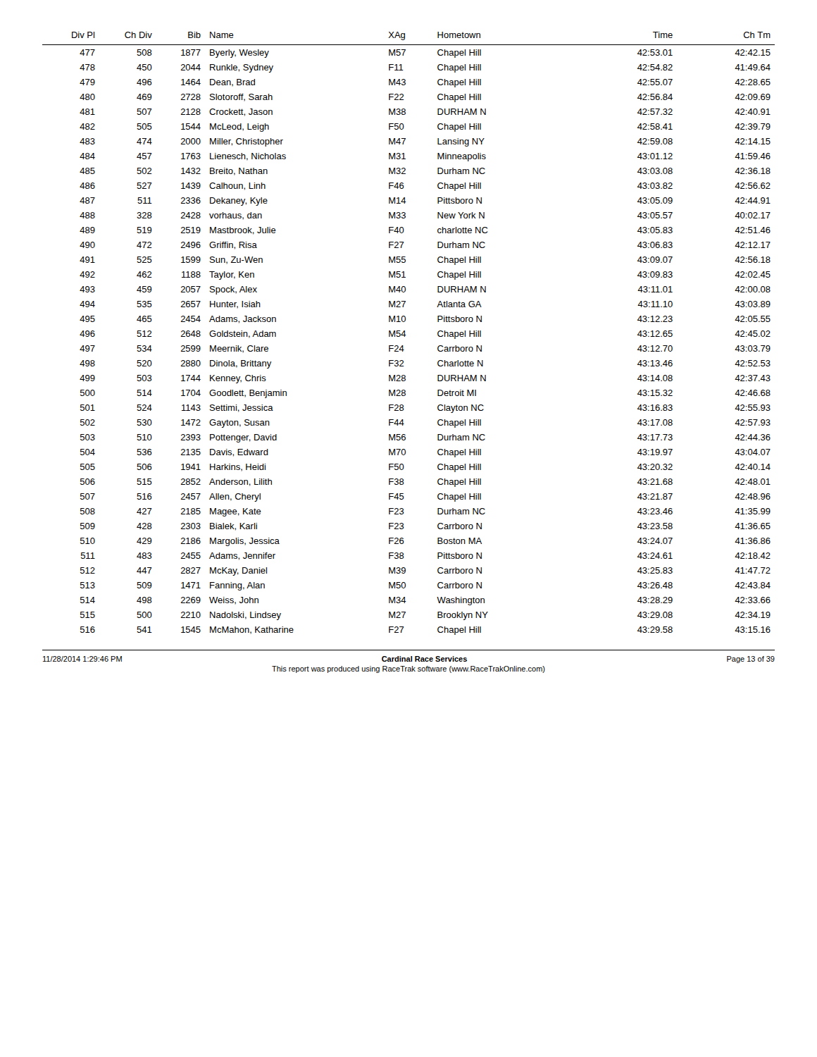| Div Pl | Ch Div | Bib | Name | XAg | Hometown | Time | Ch Tm |
| --- | --- | --- | --- | --- | --- | --- | --- |
| 477 | 508 | 1877 | Byerly, Wesley | M57 | Chapel Hill | 42:53.01 | 42:42.15 |
| 478 | 450 | 2044 | Runkle, Sydney | F11 | Chapel Hill | 42:54.82 | 41:49.64 |
| 479 | 496 | 1464 | Dean, Brad | M43 | Chapel Hill | 42:55.07 | 42:28.65 |
| 480 | 469 | 2728 | Slotoroff, Sarah | F22 | Chapel Hill | 42:56.84 | 42:09.69 |
| 481 | 507 | 2128 | Crockett, Jason | M38 | DURHAM N | 42:57.32 | 42:40.91 |
| 482 | 505 | 1544 | McLeod, Leigh | F50 | Chapel Hill | 42:58.41 | 42:39.79 |
| 483 | 474 | 2000 | Miller, Christopher | M47 | Lansing NY | 42:59.08 | 42:14.15 |
| 484 | 457 | 1763 | Lienesch, Nicholas | M31 | Minneapolis | 43:01.12 | 41:59.46 |
| 485 | 502 | 1432 | Breito, Nathan | M32 | Durham NC | 43:03.08 | 42:36.18 |
| 486 | 527 | 1439 | Calhoun, Linh | F46 | Chapel Hill | 43:03.82 | 42:56.62 |
| 487 | 511 | 2336 | Dekaney, Kyle | M14 | Pittsboro N | 43:05.09 | 42:44.91 |
| 488 | 328 | 2428 | vorhaus, dan | M33 | New York N | 43:05.57 | 40:02.17 |
| 489 | 519 | 2519 | Mastbrook, Julie | F40 | charlotte NC | 43:05.83 | 42:51.46 |
| 490 | 472 | 2496 | Griffin, Risa | F27 | Durham NC | 43:06.83 | 42:12.17 |
| 491 | 525 | 1599 | Sun, Zu-Wen | M55 | Chapel Hill | 43:09.07 | 42:56.18 |
| 492 | 462 | 1188 | Taylor, Ken | M51 | Chapel Hill | 43:09.83 | 42:02.45 |
| 493 | 459 | 2057 | Spock, Alex | M40 | DURHAM N | 43:11.01 | 42:00.08 |
| 494 | 535 | 2657 | Hunter, Isiah | M27 | Atlanta GA | 43:11.10 | 43:03.89 |
| 495 | 465 | 2454 | Adams, Jackson | M10 | Pittsboro N | 43:12.23 | 42:05.55 |
| 496 | 512 | 2648 | Goldstein, Adam | M54 | Chapel Hill | 43:12.65 | 42:45.02 |
| 497 | 534 | 2599 | Meernik, Clare | F24 | Carrboro N | 43:12.70 | 43:03.79 |
| 498 | 520 | 2880 | Dinola, Brittany | F32 | Charlotte N | 43:13.46 | 42:52.53 |
| 499 | 503 | 1744 | Kenney, Chris | M28 | DURHAM N | 43:14.08 | 42:37.43 |
| 500 | 514 | 1704 | Goodlett, Benjamin | M28 | Detroit MI | 43:15.32 | 42:46.68 |
| 501 | 524 | 1143 | Settimi, Jessica | F28 | Clayton NC | 43:16.83 | 42:55.93 |
| 502 | 530 | 1472 | Gayton, Susan | F44 | Chapel Hill | 43:17.08 | 42:57.93 |
| 503 | 510 | 2393 | Pottenger, David | M56 | Durham NC | 43:17.73 | 42:44.36 |
| 504 | 536 | 2135 | Davis, Edward | M70 | Chapel Hill | 43:19.97 | 43:04.07 |
| 505 | 506 | 1941 | Harkins, Heidi | F50 | Chapel Hill | 43:20.32 | 42:40.14 |
| 506 | 515 | 2852 | Anderson, Lilith | F38 | Chapel Hill | 43:21.68 | 42:48.01 |
| 507 | 516 | 2457 | Allen, Cheryl | F45 | Chapel Hill | 43:21.87 | 42:48.96 |
| 508 | 427 | 2185 | Magee, Kate | F23 | Durham NC | 43:23.46 | 41:35.99 |
| 509 | 428 | 2303 | Bialek, Karli | F23 | Carrboro N | 43:23.58 | 41:36.65 |
| 510 | 429 | 2186 | Margolis, Jessica | F26 | Boston MA | 43:24.07 | 41:36.86 |
| 511 | 483 | 2455 | Adams, Jennifer | F38 | Pittsboro N | 43:24.61 | 42:18.42 |
| 512 | 447 | 2827 | McKay, Daniel | M39 | Carrboro N | 43:25.83 | 41:47.72 |
| 513 | 509 | 1471 | Fanning, Alan | M50 | Carrboro N | 43:26.48 | 42:43.84 |
| 514 | 498 | 2269 | Weiss, John | M34 | Washington | 43:28.29 | 42:33.66 |
| 515 | 500 | 2210 | Nadolski, Lindsey | M27 | Brooklyn NY | 43:29.08 | 42:34.19 |
| 516 | 541 | 1545 | McMahon, Katharine | F27 | Chapel Hill | 43:29.58 | 43:15.16 |
11/28/2014 1:29:46 PM
Cardinal Race Services
Page 13 of 39
This report was produced using RaceTrak software (www.RaceTrakOnline.com)